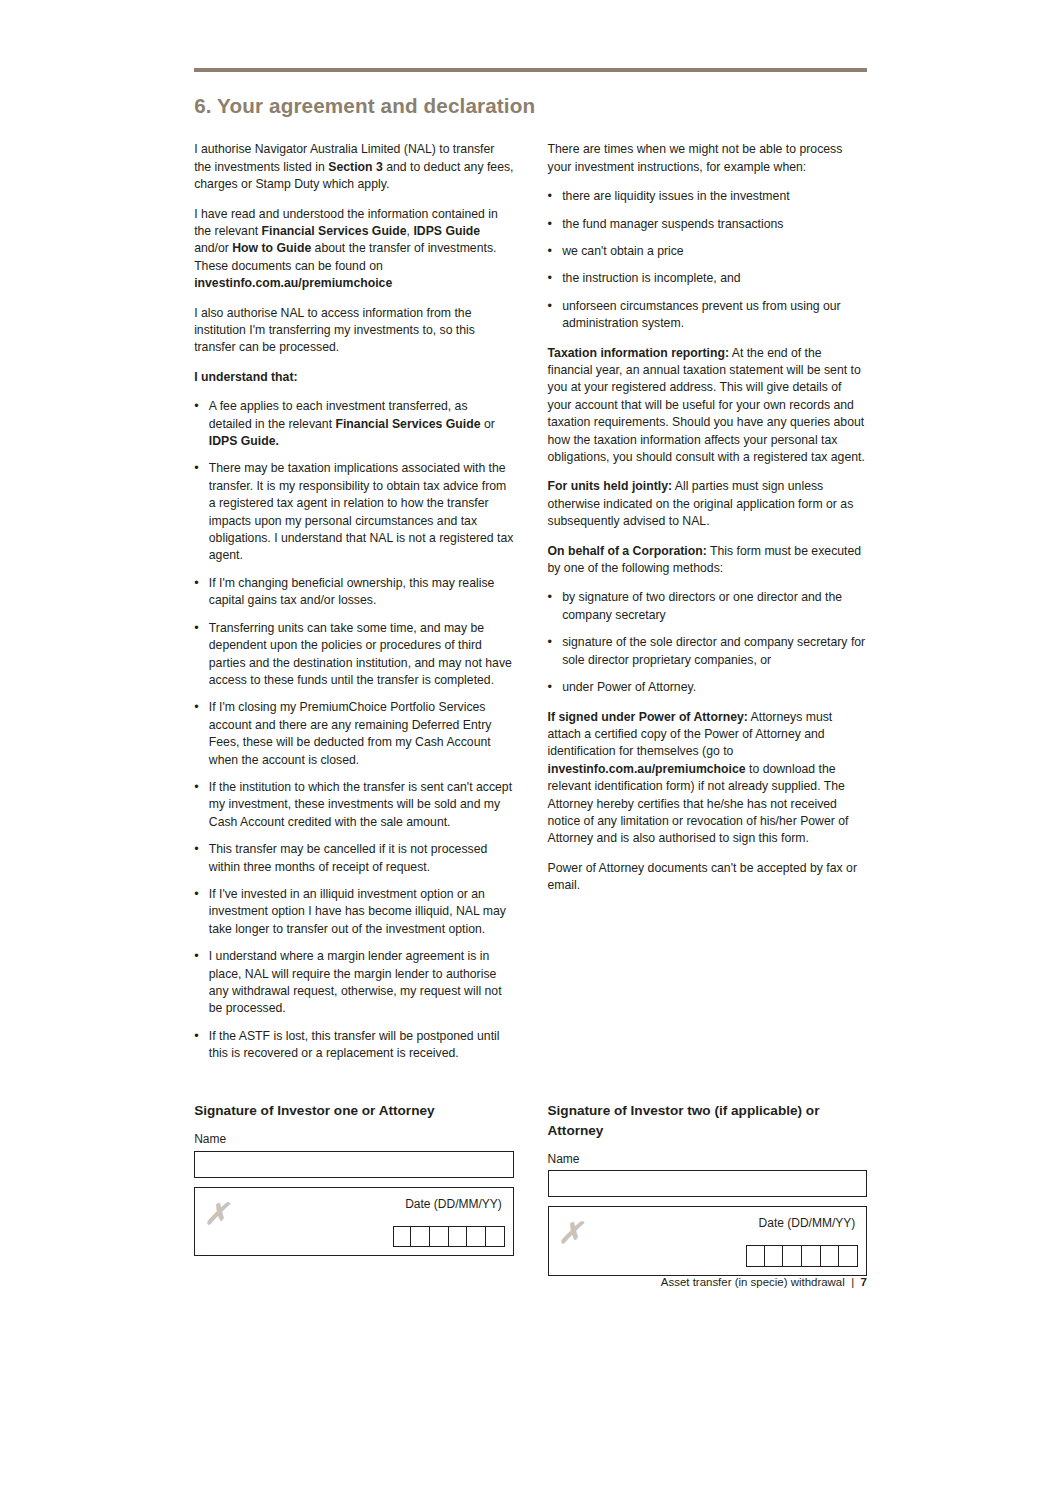6. Your agreement and declaration
I authorise Navigator Australia Limited (NAL) to transfer the investments listed in Section 3 and to deduct any fees, charges or Stamp Duty which apply.
I have read and understood the information contained in the relevant Financial Services Guide, IDPS Guide and/or How to Guide about the transfer of investments. These documents can be found on investinfo.com.au/premiumchoice
I also authorise NAL to access information from the institution I'm transferring my investments to, so this transfer can be processed.
I understand that:
A fee applies to each investment transferred, as detailed in the relevant Financial Services Guide or IDPS Guide.
There may be taxation implications associated with the transfer. It is my responsibility to obtain tax advice from a registered tax agent in relation to how the transfer impacts upon my personal circumstances and tax obligations. I understand that NAL is not a registered tax agent.
If I'm changing beneficial ownership, this may realise capital gains tax and/or losses.
Transferring units can take some time, and may be dependent upon the policies or procedures of third parties and the destination institution, and may not have access to these funds until the transfer is completed.
If I'm closing my PremiumChoice Portfolio Services account and there are any remaining Deferred Entry Fees, these will be deducted from my Cash Account when the account is closed.
If the institution to which the transfer is sent can't accept my investment, these investments will be sold and my Cash Account credited with the sale amount.
This transfer may be cancelled if it is not processed within three months of receipt of request.
If I've invested in an illiquid investment option or an investment option I have has become illiquid, NAL may take longer to transfer out of the investment option.
I understand where a margin lender agreement is in place, NAL will require the margin lender to authorise any withdrawal request, otherwise, my request will not be processed.
If the ASTF is lost, this transfer will be postponed until this is recovered or a replacement is received.
There are times when we might not be able to process your investment instructions, for example when:
there are liquidity issues in the investment
the fund manager suspends transactions
we can't obtain a price
the instruction is incomplete, and
unforseen circumstances prevent us from using our administration system.
Taxation information reporting: At the end of the financial year, an annual taxation statement will be sent to you at your registered address. This will give details of your account that will be useful for your own records and taxation requirements. Should you have any queries about how the taxation information affects your personal tax obligations, you should consult with a registered tax agent.
For units held jointly: All parties must sign unless otherwise indicated on the original application form or as subsequently advised to NAL.
On behalf of a Corporation: This form must be executed by one of the following methods:
by signature of two directors or one director and the company secretary
signature of the sole director and company secretary for sole director proprietary companies, or
under Power of Attorney.
If signed under Power of Attorney: Attorneys must attach a certified copy of the Power of Attorney and identification for themselves (go to investinfo.com.au/premiumchoice to download the relevant identification form) if not already supplied. The Attorney hereby certifies that he/she has not received notice of any limitation or revocation of his/her Power of Attorney and is also authorised to sign this form.
Power of Attorney documents can't be accepted by fax or email.
Signature of Investor one or Attorney
Name
✗
Date (DD/MM/YY)
Signature of Investor two (if applicable) or Attorney
Name
✗
Date (DD/MM/YY)
Asset transfer (in specie) withdrawal | 7